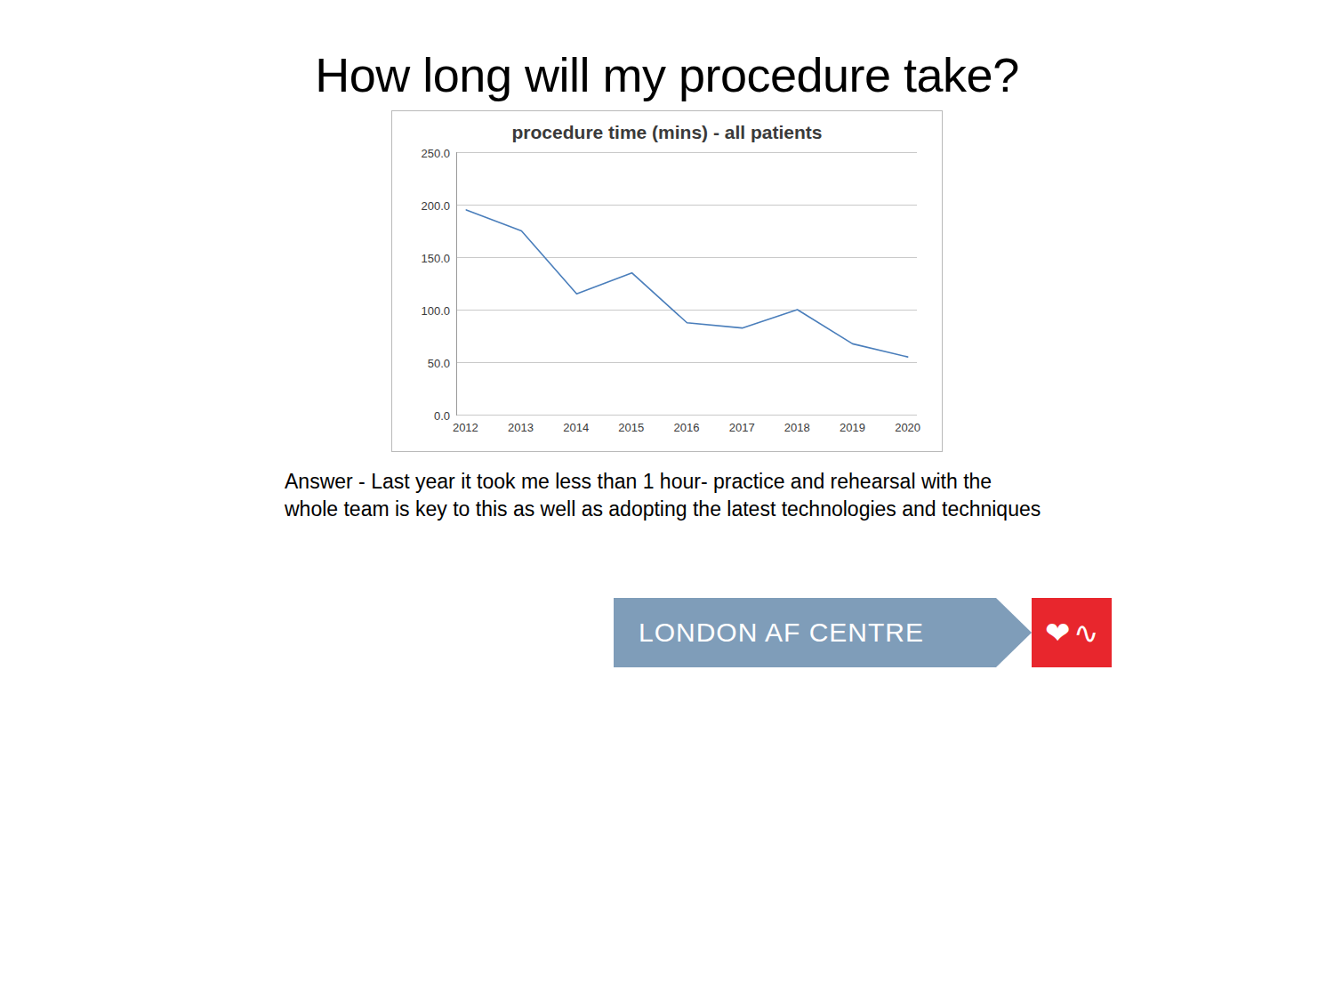How long will my procedure take?
procedure time (mins) - all patients
250.0
200.0
150.0
100.0
50.0
0.0
2012 2013 2014 2015 2016 2017 2018 2019 2020
Answer - Last year it took me less than 1 hour- practice and rehearsal with the whole team is key to this as well as adopting the latest technologies and techniques
LONDON AF CENTRE
❤∿